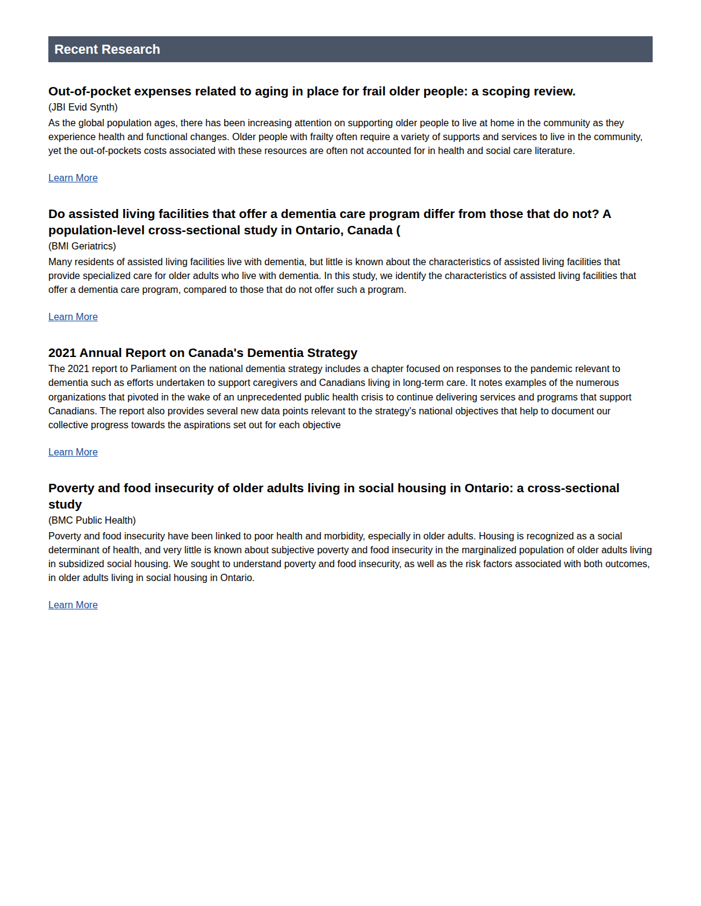Recent Research
Out-of-pocket expenses related to aging in place for frail older people: a scoping review.
(JBI Evid Synth)
As the global population ages, there has been increasing attention on supporting older people to live at home in the community as they experience health and functional changes. Older people with frailty often require a variety of supports and services to live in the community, yet the out-of-pockets costs associated with these resources are often not accounted for in health and social care literature.
Learn More
Do assisted living facilities that offer a dementia care program differ from those that do not? A population-level cross-sectional study in Ontario, Canada (
(BMI Geriatrics)
Many residents of assisted living facilities live with dementia, but little is known about the characteristics of assisted living facilities that provide specialized care for older adults who live with dementia. In this study, we identify the characteristics of assisted living facilities that offer a dementia care program, compared to those that do not offer such a program.
Learn More
2021 Annual Report on Canada's Dementia Strategy
The 2021 report to Parliament on the national dementia strategy includes a chapter focused on responses to the pandemic relevant to dementia such as efforts undertaken to support caregivers and Canadians living in long-term care. It notes examples of the numerous organizations that pivoted in the wake of an unprecedented public health crisis to continue delivering services and programs that support Canadians. The report also provides several new data points relevant to the strategy's national objectives that help to document our collective progress towards the aspirations set out for each objective
Learn More
Poverty and food insecurity of older adults living in social housing in Ontario: a cross-sectional study
(BMC Public Health)
Poverty and food insecurity have been linked to poor health and morbidity, especially in older adults. Housing is recognized as a social determinant of health, and very little is known about subjective poverty and food insecurity in the marginalized population of older adults living in subsidized social housing. We sought to understand poverty and food insecurity, as well as the risk factors associated with both outcomes, in older adults living in social housing in Ontario.
Learn More